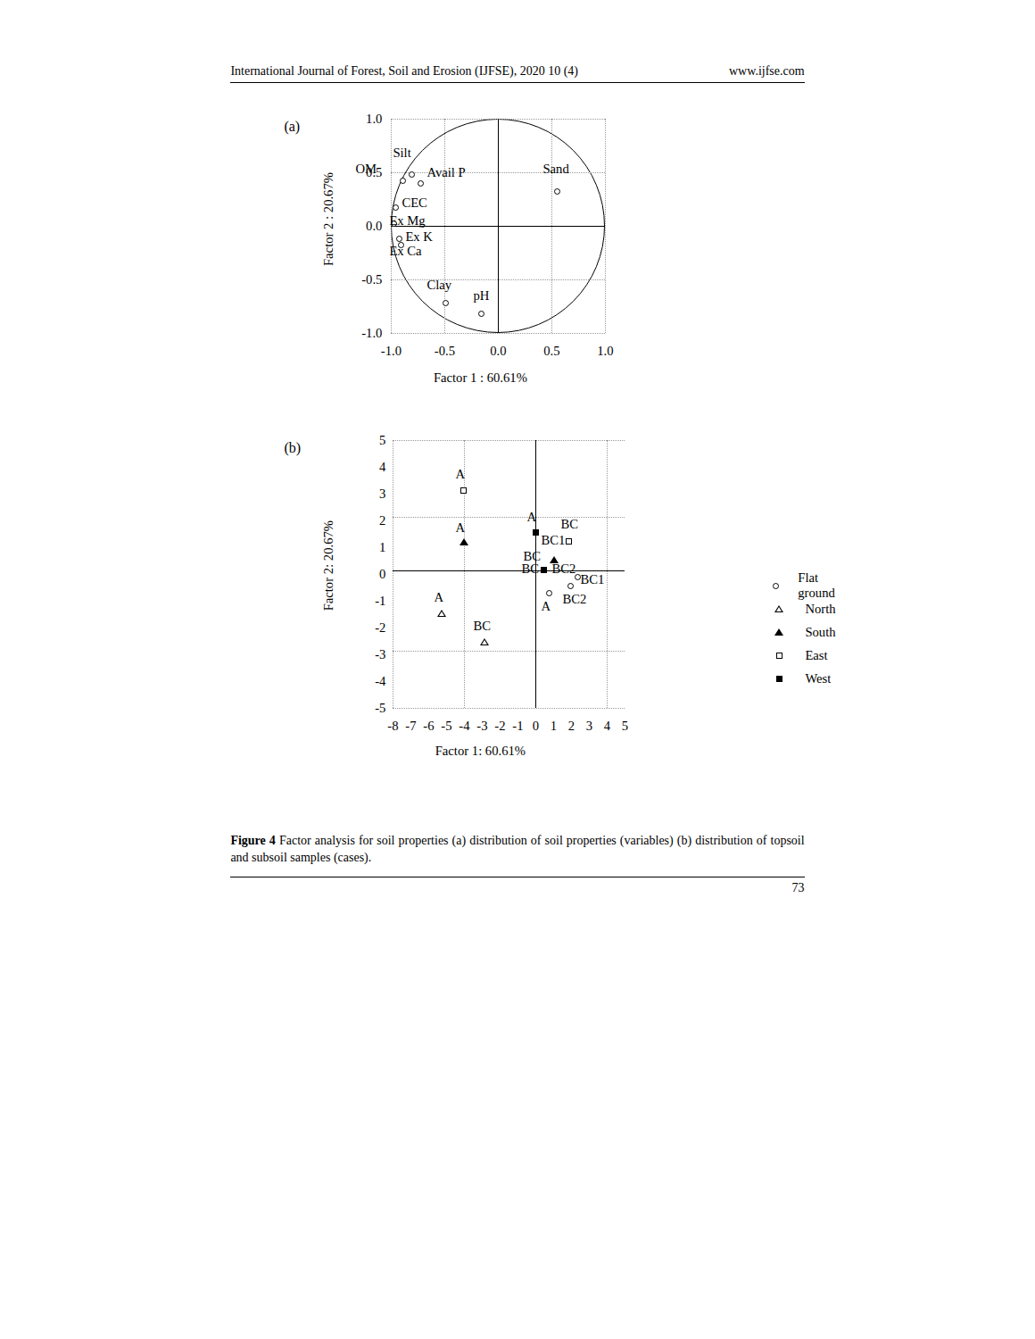International Journal of Forest, Soil and Erosion (IJFSE), 2020 10 (4)
www.ijfse.com
(a)
Factor 2 : 20.67%
1.0
0.5
0.0
-0.5
-1.0
-1.0
-0.5
0.0
0.5
1.0
Factor 1 : 60.61%
OM
Silt
Avail P
Sand
CEC
Ex Mg
Ex K
Ex Ca
Clay
pH
(b)
Factor 2: 20.67%
5
4
3
2
1
0
-1
-2
-3
-4
-5
-8
-7
-6
-5
-4
-3
-2
-1
0
1
2
3
4
5
Factor 1: 60.61%
A
A
A
A
A
BC
BC1
BC
BC
BC2
BC1
BC2
BC
Flat ground
North
South
East
West
Figure 4 Factor analysis for soil properties (a) distribution of soil properties (variables) (b) distribution of topsoil and subsoil samples (cases).
73